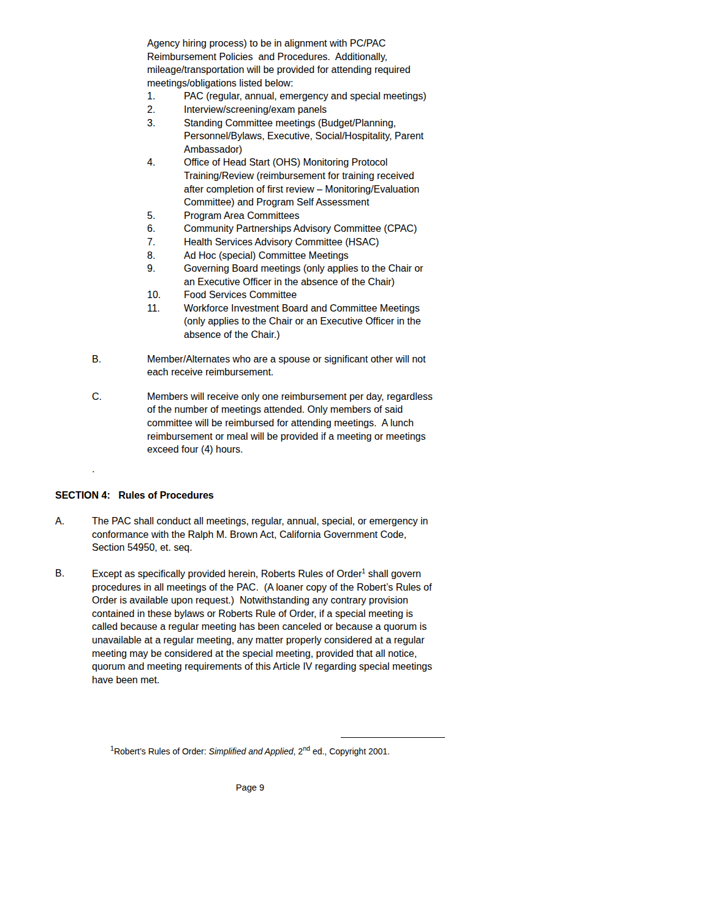Agency hiring process) to be in alignment with PC/PAC Reimbursement Policies and Procedures. Additionally, mileage/transportation will be provided for attending required meetings/obligations listed below:
1. PAC (regular, annual, emergency and special meetings)
2. Interview/screening/exam panels
3. Standing Committee meetings (Budget/Planning, Personnel/Bylaws, Executive, Social/Hospitality, Parent Ambassador)
4. Office of Head Start (OHS) Monitoring Protocol Training/Review (reimbursement for training received after completion of first review – Monitoring/Evaluation Committee) and Program Self Assessment
5. Program Area Committees
6. Community Partnerships Advisory Committee (CPAC)
7. Health Services Advisory Committee (HSAC)
8. Ad Hoc (special) Committee Meetings
9. Governing Board meetings (only applies to the Chair or an Executive Officer in the absence of the Chair)
10. Food Services Committee
11. Workforce Investment Board and Committee Meetings (only applies to the Chair or an Executive Officer in the absence of the Chair.)
B. Member/Alternates who are a spouse or significant other will not each receive reimbursement.
C. Members will receive only one reimbursement per day, regardless of the number of meetings attended. Only members of said committee will be reimbursed for attending meetings. A lunch reimbursement or meal will be provided if a meeting or meetings exceed four (4) hours.
.
SECTION 4: Rules of Procedures
A. The PAC shall conduct all meetings, regular, annual, special, or emergency in conformance with the Ralph M. Brown Act, California Government Code, Section 54950, et. seq.
B. Except as specifically provided herein, Roberts Rules of Order1 shall govern procedures in all meetings of the PAC. (A loaner copy of the Robert’s Rules of Order is available upon request.) Notwithstanding any contrary provision contained in these bylaws or Roberts Rule of Order, if a special meeting is called because a regular meeting has been canceled or because a quorum is unavailable at a regular meeting, any matter properly considered at a regular meeting may be considered at the special meeting, provided that all notice, quorum and meeting requirements of this Article IV regarding special meetings have been met.
1Robert’s Rules of Order: Simplified and Applied, 2nd ed., Copyright 2001.
Page 9